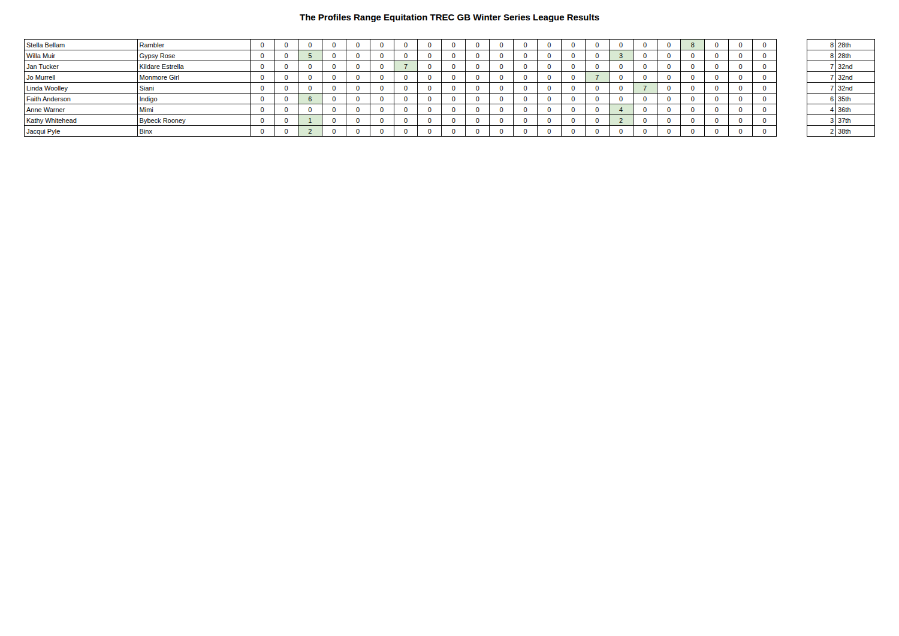The Profiles Range Equitation TREC GB Winter Series League Results
| Stella Bellam | Rambler | 0 | 0 | 0 | 0 | 0 | 0 | 0 | 0 | 0 | 0 | 0 | 0 | 0 | 0 | 0 | 0 | 0 | 0 | 8 | 0 | 0 | 0 | | 8 | 28th |
| Willa Muir | Gypsy Rose | 0 | 0 | 5 | 0 | 0 | 0 | 0 | 0 | 0 | 0 | 0 | 0 | 0 | 0 | 0 | 3 | 0 | 0 | 0 | 0 | 0 | 0 | | 8 | 28th |
| Jan Tucker | Kildare Estrella | 0 | 0 | 0 | 0 | 0 | 0 | 7 | 0 | 0 | 0 | 0 | 0 | 0 | 0 | 0 | 0 | 0 | 0 | 0 | 0 | 0 | 0 | | 7 | 32nd |
| Jo Murrell | Monmore Girl | 0 | 0 | 0 | 0 | 0 | 0 | 0 | 0 | 0 | 0 | 0 | 0 | 0 | 0 | 7 | 0 | 0 | 0 | 0 | 0 | 0 | 0 | | 7 | 32nd |
| Linda Woolley | Siani | 0 | 0 | 0 | 0 | 0 | 0 | 0 | 0 | 0 | 0 | 0 | 0 | 0 | 0 | 0 | 0 | 7 | 0 | 0 | 0 | 0 | 0 | | 7 | 32nd |
| Faith Anderson | Indigo | 0 | 0 | 6 | 0 | 0 | 0 | 0 | 0 | 0 | 0 | 0 | 0 | 0 | 0 | 0 | 0 | 0 | 0 | 0 | 0 | 0 | 0 | | 6 | 35th |
| Anne Warner | Mimi | 0 | 0 | 0 | 0 | 0 | 0 | 0 | 0 | 0 | 0 | 0 | 0 | 0 | 0 | 0 | 4 | 0 | 0 | 0 | 0 | 0 | 0 | | 4 | 36th |
| Kathy Whitehead | Bybeck Rooney | 0 | 0 | 1 | 0 | 0 | 0 | 0 | 0 | 0 | 0 | 0 | 0 | 0 | 0 | 0 | 2 | 0 | 0 | 0 | 0 | 0 | 0 | | 3 | 37th |
| Jacqui Pyle | Binx | 0 | 0 | 2 | 0 | 0 | 0 | 0 | 0 | 0 | 0 | 0 | 0 | 0 | 0 | 0 | 0 | 0 | 0 | 0 | 0 | 0 | 0 | | 2 | 38th |